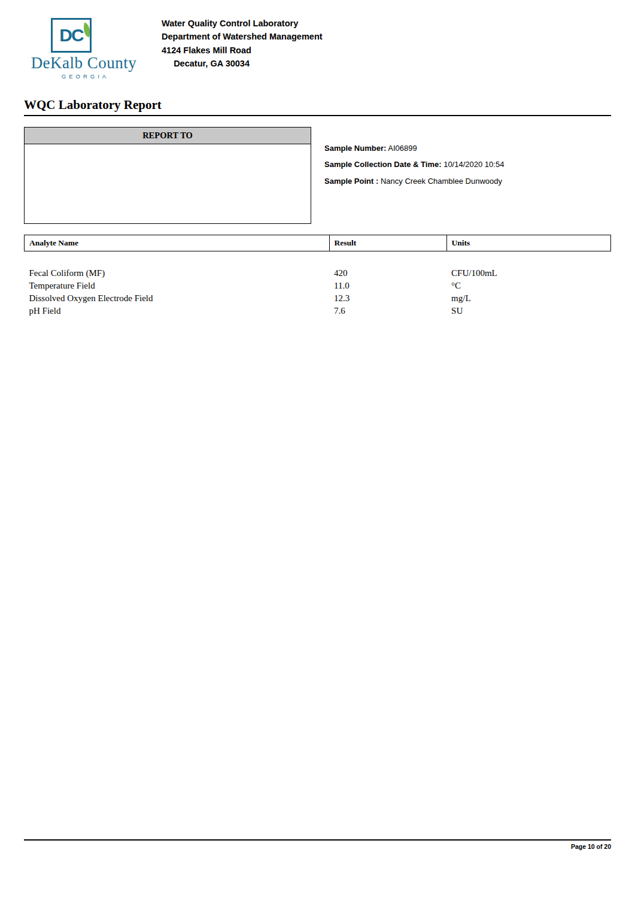DC
DeKalb County
GEORGIA
Water Quality Control Laboratory
Department of Watershed Management
4124 Flakes Mill Road
Decatur, GA 30034
WQC Laboratory Report
| REPORT TO |
Sample Number: AI06899
Sample Collection Date & Time: 10/14/2020 10:54
Sample Point : Nancy Creek Chamblee Dunwoody
| Analyte Name | Result | Units |
| --- | --- | --- |
| Fecal Coliform (MF) | 420 | CFU/100mL |
| Temperature Field | 11.0 | °C |
| Dissolved Oxygen Electrode Field | 12.3 | mg/L |
| pH Field | 7.6 | SU |
Page 10 of 20